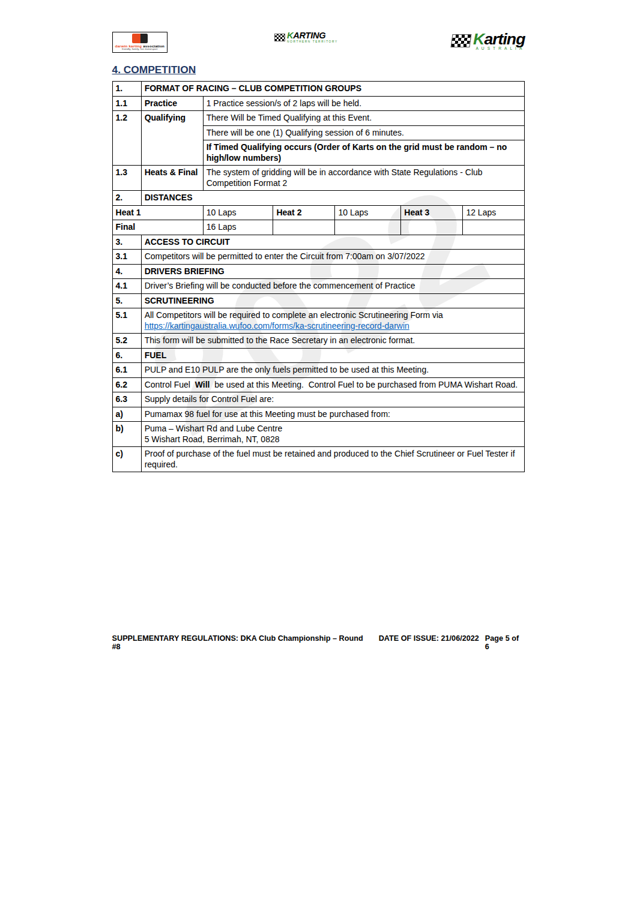2022
darwin karting association
friendly, family, fun motorsport
KARTING
Northern Territory
Karting
Australia
4. COMPETITION
| 1. | FORMAT OF RACING – CLUB COMPETITION GROUPS |
| 1.1 | Practice | 1 Practice session/s of 2 laps will be held. |
| 1.2 | Qualifying | There Will be Timed Qualifying at this Event. |
| There will be one (1) Qualifying session of 6 minutes. |
| If Timed Qualifying occurs (Order of Karts on the grid must be random – no high/low numbers) |
| 1.3 | Heats & Final | The system of gridding will be in accordance with State Regulations - Club Competition Format 2 |
| 2. | DISTANCES |
| Heat 1 | 10 Laps | Heat 2 | 10 Laps | Heat 3 | 12 Laps |
| Final | 16 Laps | | | | |
| 3. | ACCESS TO CIRCUIT |
| 3.1 | Competitors will be permitted to enter the Circuit from 7:00am on 3/07/2022 |
| 4. | DRIVERS BRIEFING |
| 4.1 | Driver’s Briefing will be conducted before the commencement of Practice |
| 5. | SCRUTINEERING |
| 5.1 | All Competitors will be required to complete an electronic Scrutineering Form via https://kartingaustralia.wufoo.com/forms/ka-scrutineering-record-darwin |
| 5.2 | This form will be submitted to the Race Secretary in an electronic format. |
| 6. | FUEL |
| 6.1 | PULP and E10 PULP are the only fuels permitted to be used at this Meeting. |
| 6.2 | Control Fuel Will be used at this Meeting. Control Fuel to be purchased from PUMA Wishart Road. |
| 6.3 | Supply details for Control Fuel are: |
| a) | Pumamax 98 fuel for use at this Meeting must be purchased from: |
| b) | Puma – Wishart Rd and Lube Centre 5 Wishart Road, Berrimah, NT, 0828 |
| c) | Proof of purchase of the fuel must be retained and produced to the Chief Scrutineer or Fuel Tester if required. |
SUPPLEMENTARY REGULATIONS: DKA Club Championship – Round #8
DATE OF ISSUE: 21/06/2022
Page 5 of 6